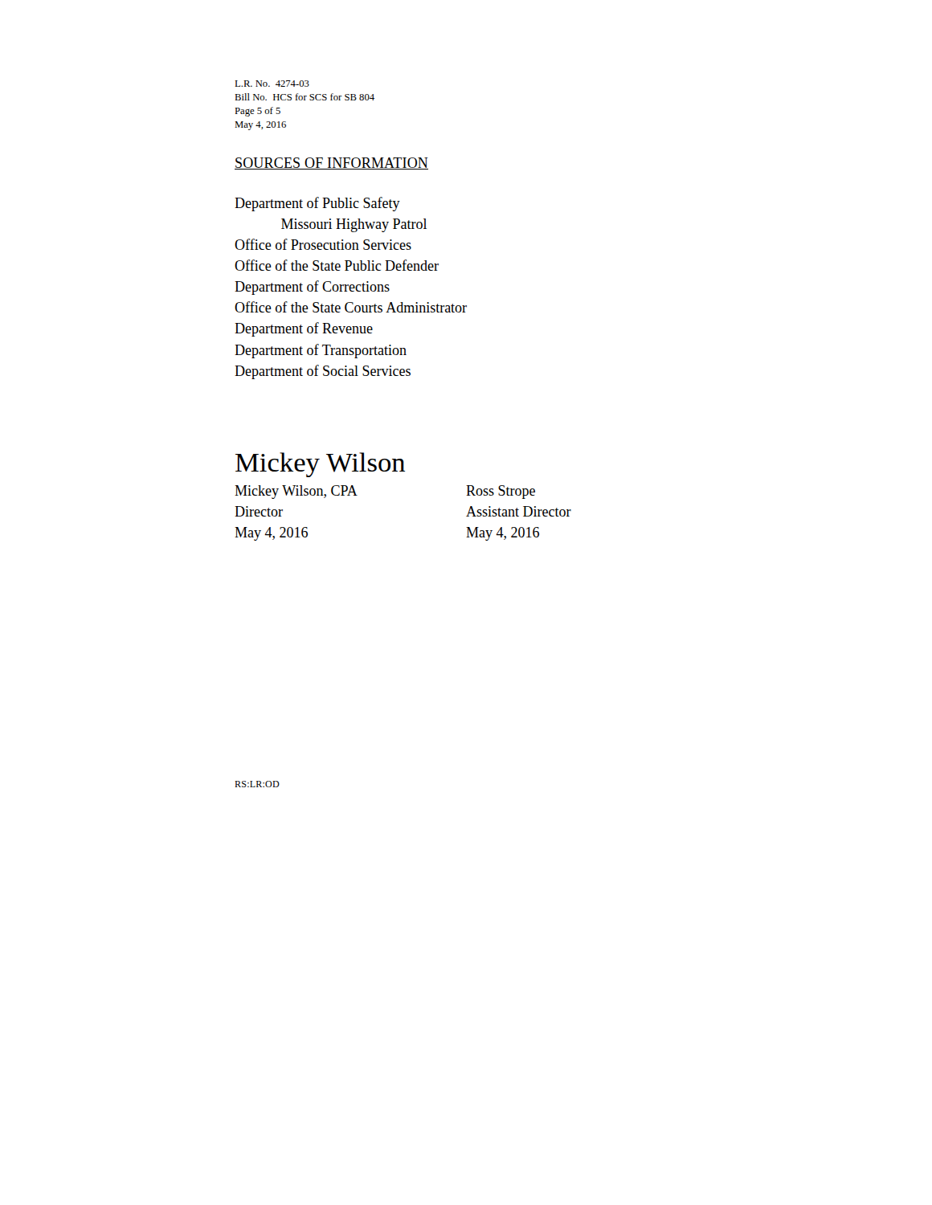L.R. No. 4274-03
Bill No. HCS for SCS for SB 804
Page 5 of 5
May 4, 2016
SOURCES OF INFORMATION
Department of Public Safety
Missouri Highway Patrol
Office of Prosecution Services
Office of the State Public Defender
Department of Corrections
Office of the State Courts Administrator
Department of Revenue
Department of Transportation
Department of Social Services
Mickey Wilson
| Mickey Wilson, CPA | Ross Strope |
| Director | Assistant Director |
| May 4, 2016 | May 4, 2016 |
RS:LR:OD